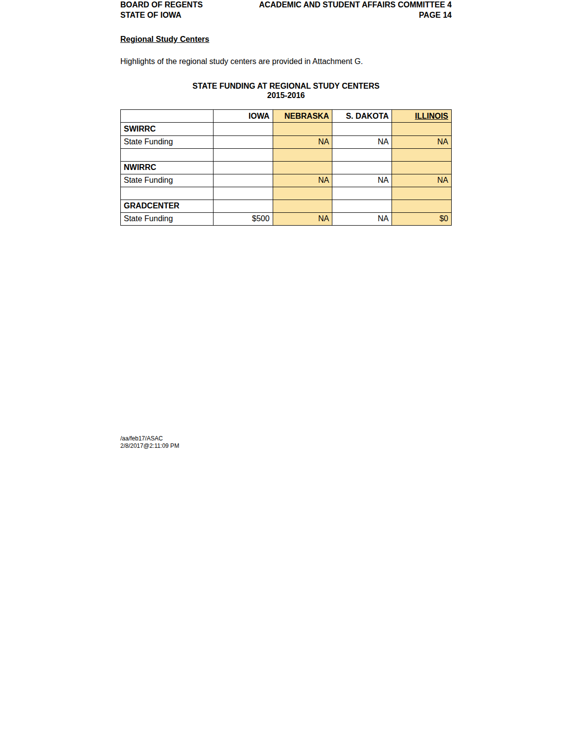BOARD OF REGENTS ACADEMIC AND STUDENT AFFAIRS COMMITTEE 4
STATE OF IOWA PAGE 14
Regional Study Centers
Highlights of the regional study centers are provided in Attachment G.
STATE FUNDING AT REGIONAL STUDY CENTERS
2015-2016
| | IOWA | NEBRASKA | S. DAKOTA | ILLINOIS |
| --- | --- | --- | --- | --- |
| SWIRRC | | | | |
| State Funding | | NA | NA | NA |
| NWIRRC | | | | |
| State Funding | | NA | NA | NA |
| GRADCENTER | | | | |
| State Funding | $500 | NA | NA | $0 |
/aa/feb17/ASAC
2/8/2017@2:11:09 PM